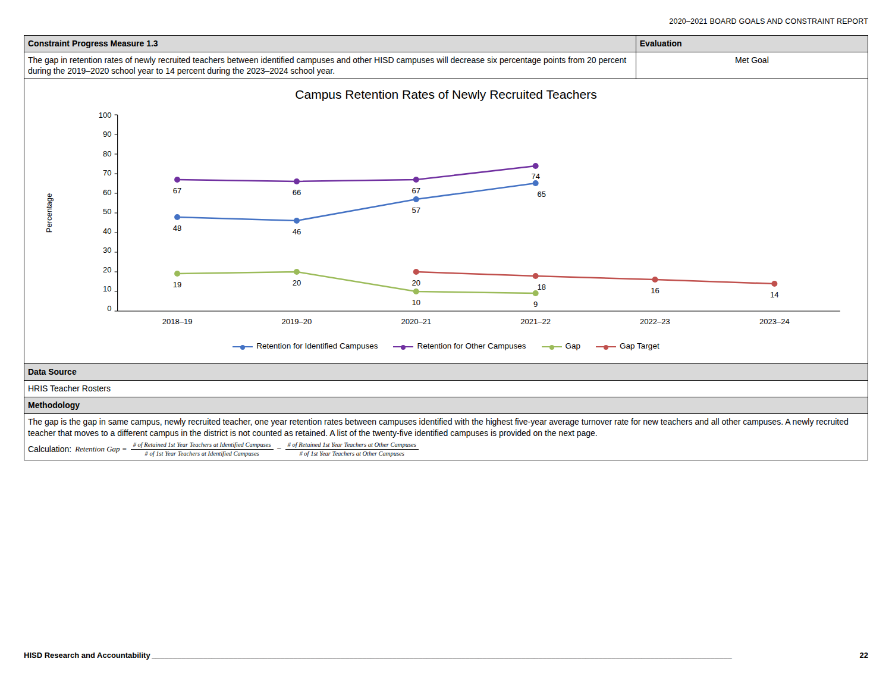2020–2021 BOARD GOALS AND CONSTRAINT REPORT
| Constraint Progress Measure 1.3 | Evaluation |
| The gap in retention rates of newly recruited teachers between identified campuses and other HISD campuses will decrease six percentage points from 20 percent during the 2019–2020 school year to 14 percent during the 2023–2024 school year. | Met Goal |
| Campus Retention Rates of Newly Recruited Teachers 100 90 80 70 60 50 40 30 20 10 0 Percentage 2018–19 2019–20 2020–21 2021–22 2022–23 2023–24 67 66 67 74 48 46 57 65 19 20 10 9 20 18 16 14 Retention for Identified Campuses Retention for Other Campuses Gap Gap Target |
| Data Source |
| HRIS Teacher Rosters |
| Methodology |
| The gap is the gap in same campus, newly recruited teacher, one year retention rates between campuses identified with the highest five-year average turnover rate for new teachers and all other campuses. A newly recruited teacher that moves to a different campus in the district is not counted as retained. A list of the twenty-five identified campuses is provided on the next page. Calculation: Retention Gap = # of Retained 1st Year Teachers at Identified Campuses # of 1st Year Teachers at Identified Campuses − # of Retained 1st Year Teachers at Other Campuses # of 1st Year Teachers at Other Campuses |
HISD Research and Accountability _______________________________________________________________________________________________________________________________________ 22